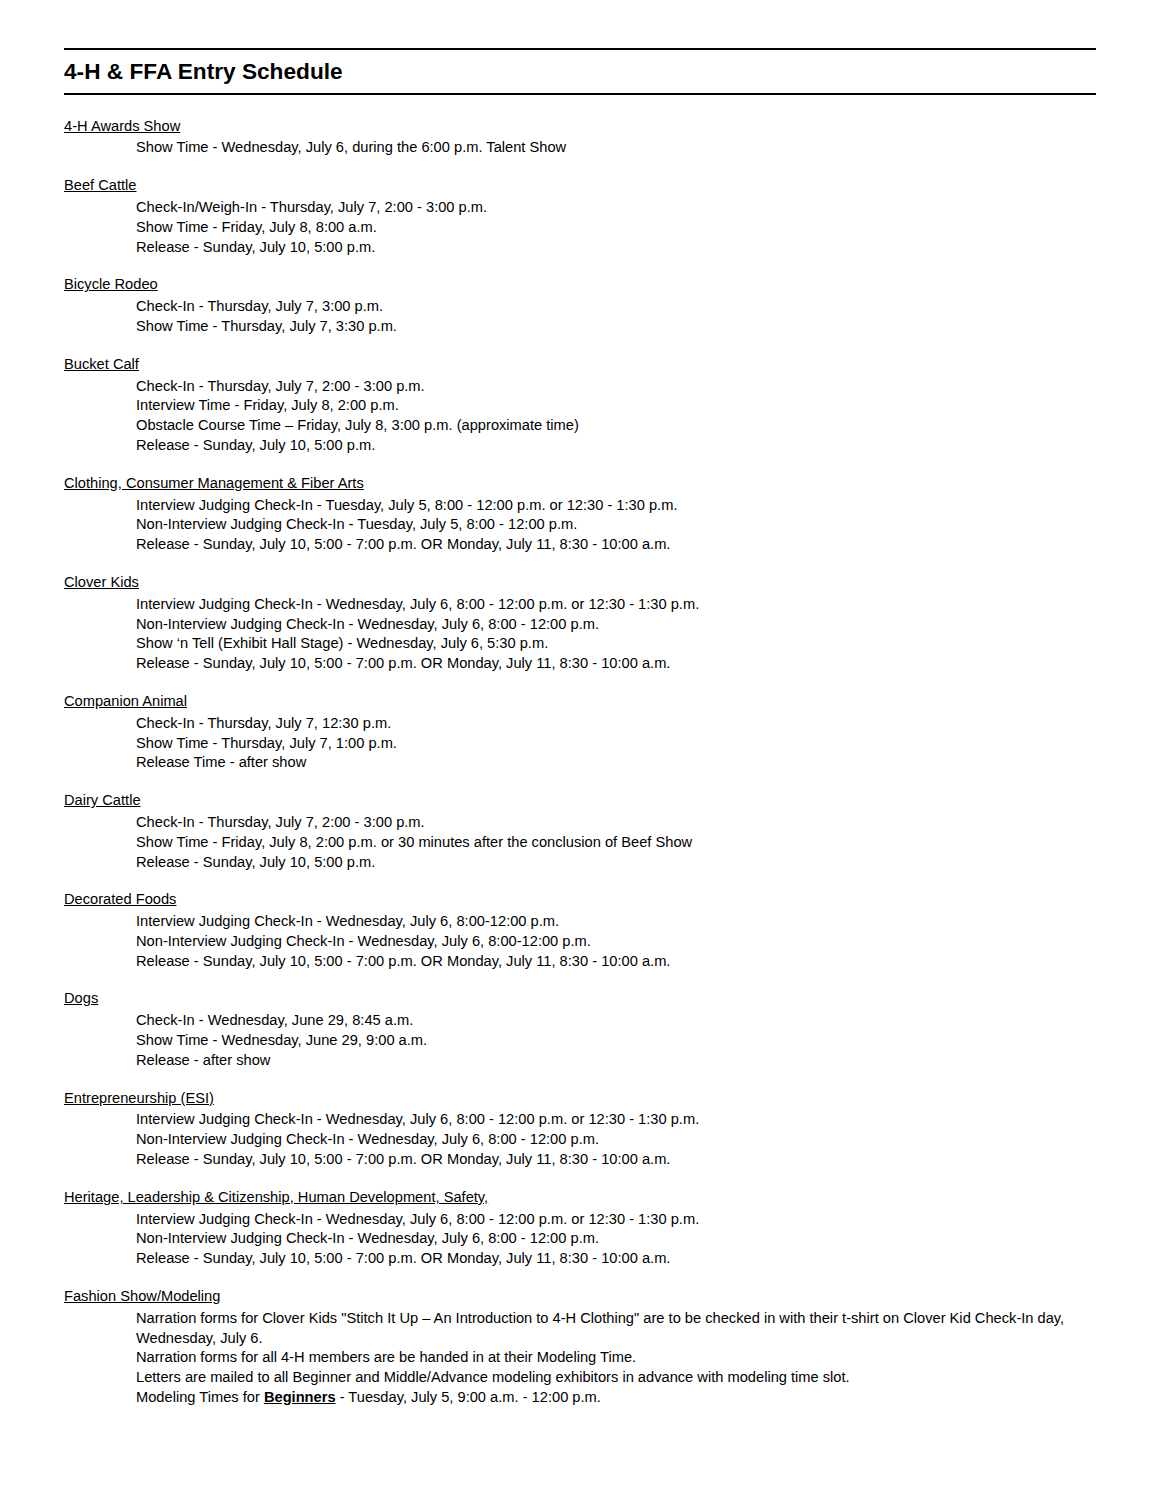4-H & FFA Entry Schedule
4-H Awards Show
Show Time - Wednesday, July 6, during the 6:00 p.m. Talent Show
Beef Cattle
Check-In/Weigh-In - Thursday, July 7, 2:00 - 3:00 p.m. Show Time - Friday, July 8, 8:00 a.m. Release - Sunday, July 10, 5:00 p.m.
Bicycle Rodeo
Check-In - Thursday, July 7, 3:00 p.m. Show Time - Thursday, July 7, 3:30 p.m.
Bucket Calf
Check-In - Thursday, July 7, 2:00 - 3:00 p.m. Interview Time - Friday, July 8, 2:00 p.m. Obstacle Course Time – Friday, July 8, 3:00 p.m. (approximate time) Release - Sunday, July 10, 5:00 p.m.
Clothing, Consumer Management & Fiber Arts
Interview Judging Check-In - Tuesday, July 5, 8:00 - 12:00 p.m. or 12:30 - 1:30 p.m. Non-Interview Judging Check-In - Tuesday, July 5, 8:00 - 12:00 p.m. Release - Sunday, July 10, 5:00 - 7:00 p.m. OR Monday, July 11, 8:30 - 10:00 a.m.
Clover Kids
Interview Judging Check-In - Wednesday, July 6, 8:00 - 12:00 p.m. or 12:30 - 1:30 p.m. Non-Interview Judging Check-In - Wednesday, July 6, 8:00 - 12:00 p.m. Show ‘n Tell (Exhibit Hall Stage) - Wednesday, July 6, 5:30 p.m. Release - Sunday, July 10, 5:00 - 7:00 p.m. OR Monday, July 11, 8:30 - 10:00 a.m.
Companion Animal
Check-In - Thursday, July 7, 12:30 p.m. Show Time - Thursday, July 7, 1:00 p.m. Release Time - after show
Dairy Cattle
Check-In - Thursday, July 7, 2:00 - 3:00 p.m. Show Time - Friday, July 8, 2:00 p.m. or 30 minutes after the conclusion of Beef Show Release - Sunday, July 10, 5:00 p.m.
Decorated Foods
Interview Judging Check-In - Wednesday, July 6, 8:00-12:00 p.m. Non-Interview Judging Check-In - Wednesday, July 6, 8:00-12:00 p.m. Release - Sunday, July 10, 5:00 - 7:00 p.m. OR Monday, July 11, 8:30 - 10:00 a.m.
Dogs
Check-In - Wednesday, June 29, 8:45 a.m. Show Time - Wednesday, June 29, 9:00 a.m. Release - after show
Entrepreneurship (ESI)
Interview Judging Check-In - Wednesday, July 6, 8:00 - 12:00 p.m. or 12:30 - 1:30 p.m. Non-Interview Judging Check-In - Wednesday, July 6, 8:00 - 12:00 p.m. Release - Sunday, July 10, 5:00 - 7:00 p.m. OR Monday, July 11, 8:30 - 10:00 a.m.
Heritage, Leadership & Citizenship, Human Development, Safety,
Interview Judging Check-In - Wednesday, July 6, 8:00 - 12:00 p.m. or 12:30 - 1:30 p.m. Non-Interview Judging Check-In - Wednesday, July 6, 8:00 - 12:00 p.m. Release - Sunday, July 10, 5:00 - 7:00 p.m. OR Monday, July 11, 8:30 - 10:00 a.m.
Fashion Show/Modeling
Narration forms for Clover Kids "Stitch It Up – An Introduction to 4-H Clothing" are to be checked in with their t-shirt on Clover Kid Check-In day, Wednesday, July 6. Narration forms for all 4-H members are be handed in at their Modeling Time. Letters are mailed to all Beginner and Middle/Advance modeling exhibitors in advance with modeling time slot. Modeling Times for Beginners - Tuesday, July 5, 9:00 a.m. - 12:00 p.m.